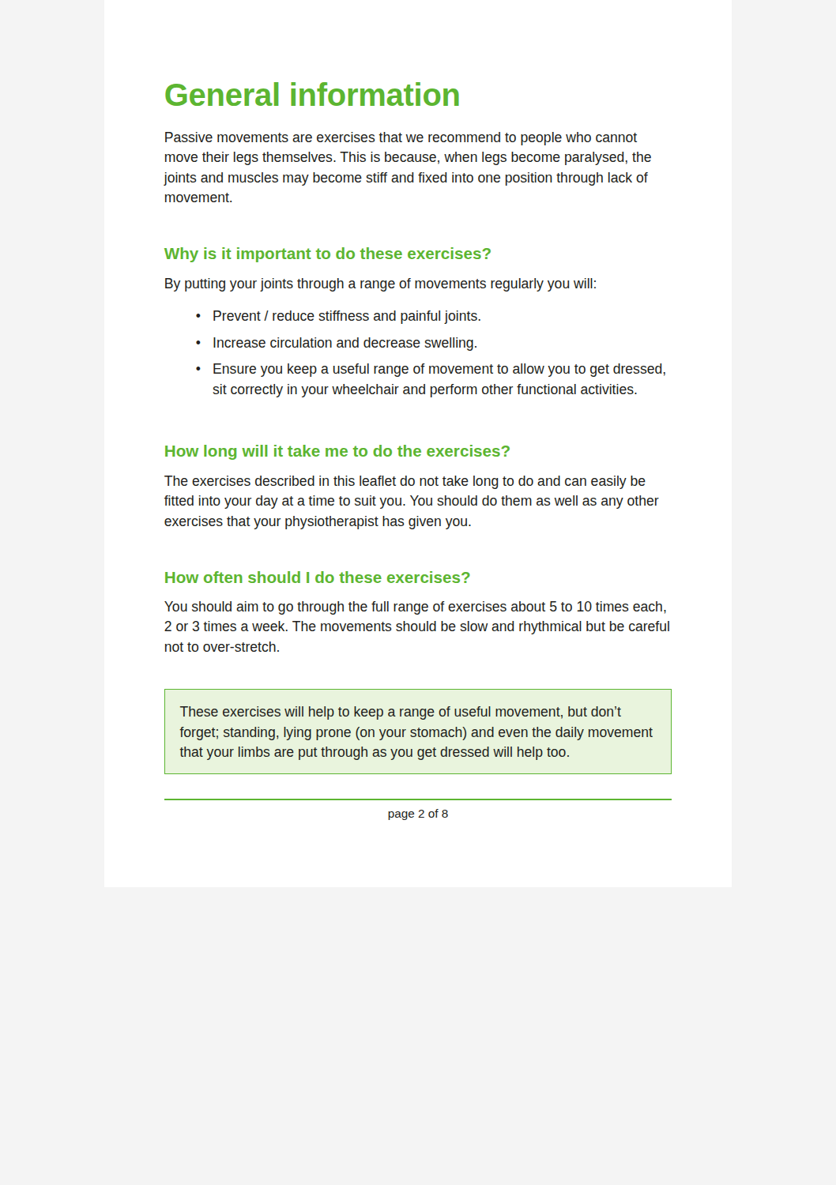General information
Passive movements are exercises that we recommend to people who cannot move their legs themselves. This is because, when legs become paralysed, the joints and muscles may become stiff and fixed into one position through lack of movement.
Why is it important to do these exercises?
By putting your joints through a range of movements regularly you will:
Prevent / reduce stiffness and painful joints.
Increase circulation and decrease swelling.
Ensure you keep a useful range of movement to allow you to get dressed, sit correctly in your wheelchair and perform other functional activities.
How long will it take me to do the exercises?
The exercises described in this leaflet do not take long to do and can easily be fitted into your day at a time to suit you. You should do them as well as any other exercises that your physiotherapist has given you.
How often should I do these exercises?
You should aim to go through the full range of exercises about 5 to 10 times each, 2 or 3 times a week. The movements should be slow and rhythmical but be careful not to over-stretch.
These exercises will help to keep a range of useful movement, but don’t forget; standing, lying prone (on your stomach) and even the daily movement that your limbs are put through as you get dressed will help too.
page 2 of 8